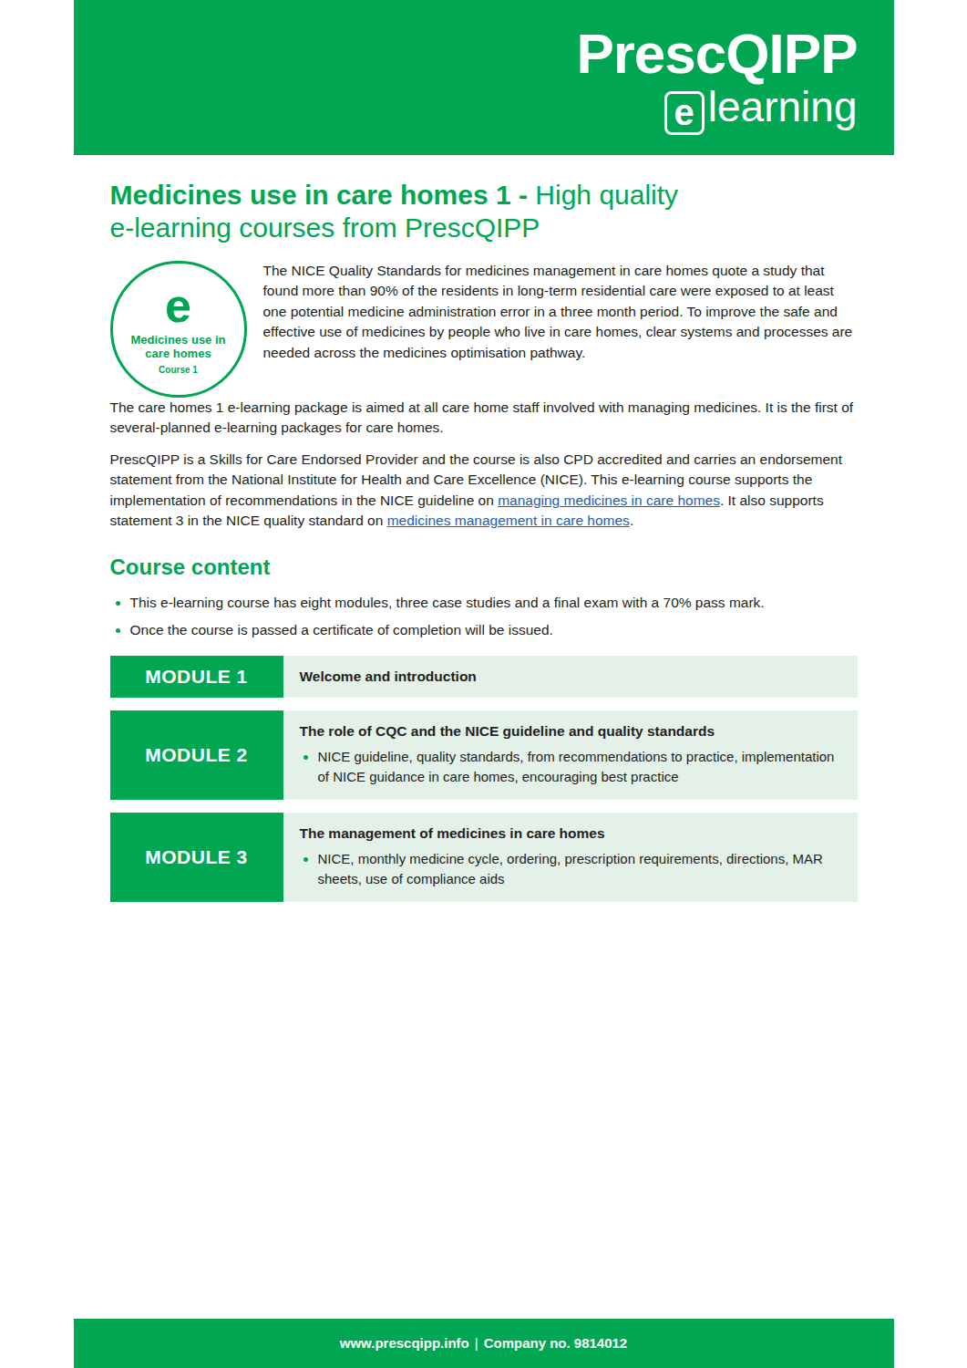PrescQIPP
elearning
Medicines use in care homes 1 - High quality
e-learning courses from PrescQIPP
e
Medicines use in
care homes
Course 1
The NICE Quality Standards for medicines management in care homes quote a study that found more than 90% of the residents in long-term residential care were exposed to at least one potential medicine administration error in a three month period. To improve the safe and effective use of medicines by people who live in care homes, clear systems and processes are needed across the medicines optimisation pathway.
The care homes 1 e-learning package is aimed at all care home staff involved with managing medicines. It is the first of several-planned e-learning packages for care homes.
PrescQIPP is a Skills for Care Endorsed Provider and the course is also CPD accredited and carries an endorsement statement from the National Institute for Health and Care Excellence (NICE). This e-learning course supports the implementation of recommendations in the NICE guideline on managing medicines in care homes. It also supports statement 3 in the NICE quality standard on medicines management in care homes.
Course content
This e-learning course has eight modules, three case studies and a final exam with a 70% pass mark.
Once the course is passed a certificate of completion will be issued.
MODULE 1
Welcome and introduction
MODULE 2
The role of CQC and the NICE guideline and quality standards
NICE guideline, quality standards, from recommendations to practice, implementation of NICE guidance in care homes, encouraging best practice
MODULE 3
The management of medicines in care homes
NICE, monthly medicine cycle, ordering, prescription requirements, directions, MAR sheets, use of compliance aids
www.prescqipp.info|Company no. 9814012